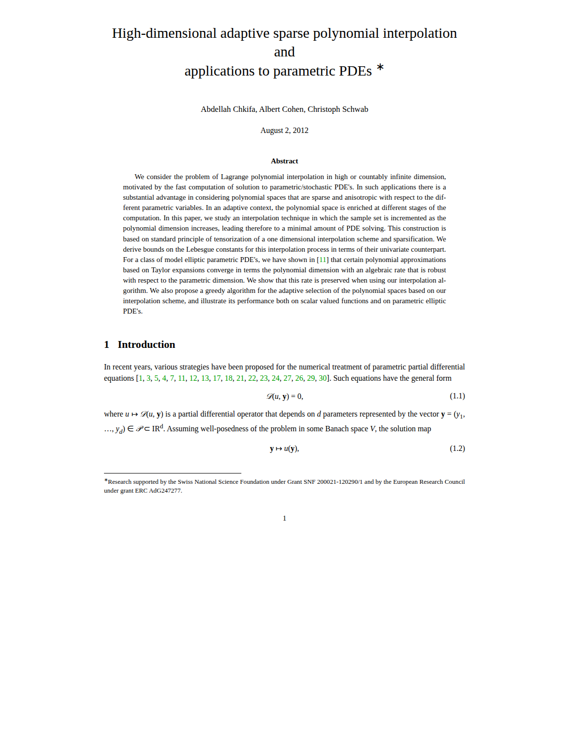High-dimensional adaptive sparse polynomial interpolation and
applications to parametric PDEs ∗
Abdellah Chkifa, Albert Cohen, Christoph Schwab
August 2, 2012
Abstract
We consider the problem of Lagrange polynomial interpolation in high or countably infinite dimension, motivated by the fast computation of solution to parametric/stochastic PDE's. In such applications there is a substantial advantage in considering polynomial spaces that are sparse and anisotropic with respect to the different parametric variables. In an adaptive context, the polynomial space is enriched at different stages of the computation. In this paper, we study an interpolation technique in which the sample set is incremented as the polynomial dimension increases, leading therefore to a minimal amount of PDE solving. This construction is based on standard principle of tensorization of a one dimensional interpolation scheme and sparsification. We derive bounds on the Lebesgue constants for this interpolation process in terms of their univariate counterpart. For a class of model elliptic parametric PDE's, we have shown in [11] that certain polynomial approximations based on Taylor expansions converge in terms the polynomial dimension with an algebraic rate that is robust with respect to the parametric dimension. We show that this rate is preserved when using our interpolation algorithm. We also propose a greedy algorithm for the adaptive selection of the polynomial spaces based on our interpolation scheme, and illustrate its performance both on scalar valued functions and on parametric elliptic PDE's.
1 Introduction
In recent years, various strategies have been proposed for the numerical treatment of parametric partial differential equations [1, 3, 5, 4, 7, 11, 12, 13, 17, 18, 21, 22, 23, 24, 27, 26, 29, 30]. Such equations have the general form
𝒟(u, y) = 0, (1.1)
where u ↦ 𝒟(u, y) is a partial differential operator that depends on d parameters represented by the vector y = (y1, …, yd) ∈ 𝒫 ⊂ IRd. Assuming well-posedness of the problem in some Banach space V, the solution map
y ↦ u(y), (1.2)
∗Research supported by the Swiss National Science Foundation under Grant SNF 200021-120290/1 and by the European Research Council under grant ERC AdG247277.
1